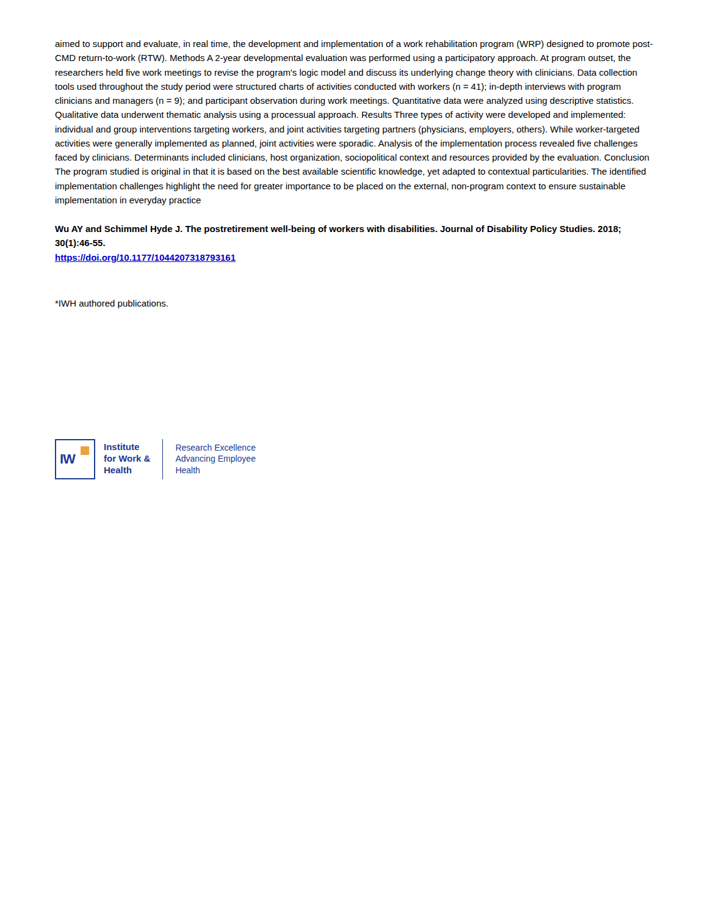aimed to support and evaluate, in real time, the development and implementation of a work rehabilitation program (WRP) designed to promote post-CMD return-to-work (RTW). Methods A 2-year developmental evaluation was performed using a participatory approach. At program outset, the researchers held five work meetings to revise the program's logic model and discuss its underlying change theory with clinicians. Data collection tools used throughout the study period were structured charts of activities conducted with workers (n = 41); in-depth interviews with program clinicians and managers (n = 9); and participant observation during work meetings. Quantitative data were analyzed using descriptive statistics. Qualitative data underwent thematic analysis using a processual approach. Results Three types of activity were developed and implemented: individual and group interventions targeting workers, and joint activities targeting partners (physicians, employers, others). While worker-targeted activities were generally implemented as planned, joint activities were sporadic. Analysis of the implementation process revealed five challenges faced by clinicians. Determinants included clinicians, host organization, sociopolitical context and resources provided by the evaluation. Conclusion The program studied is original in that it is based on the best available scientific knowledge, yet adapted to contextual particularities. The identified implementation challenges highlight the need for greater importance to be placed on the external, non-program context to ensure sustainable implementation in everyday practice
Wu AY and Schimmel Hyde J. The postretirement well-being of workers with disabilities. Journal of Disability Policy Studies. 2018; 30(1):46-55.
https://doi.org/10.1177/1044207318793161
*IWH authored publications.
Institute
for Work &
Health
Research Excellence
Advancing Employee
Health